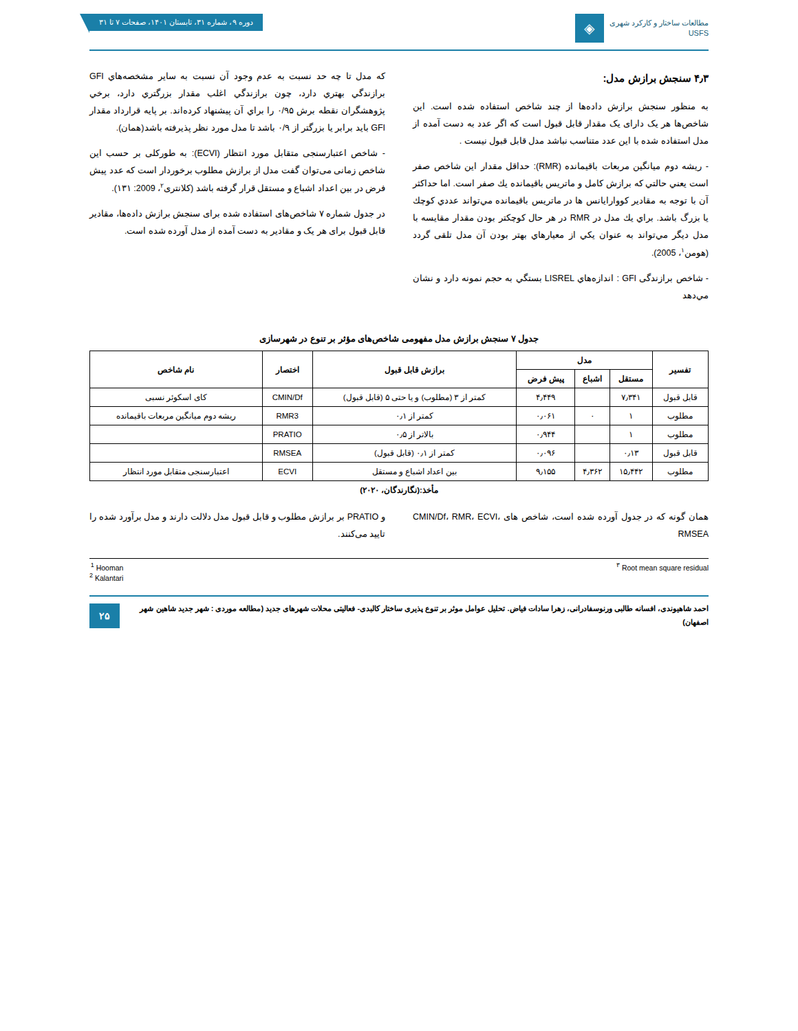مطالعات ساختار و کارکرد شهری
USFS
◈
دوره ۹، شماره ۳۱، تابستان ۱۴۰۱، صفحات ۷ تا ۳۱
۴٫۳ سنجش برازش مدل:
به منظور سنجش برازش داده‌ها از چند شاخص استفاده شده است. این شاخص‌ها هر یک دارای یک مقدار قابل قبول است که اگر عدد به دست آمده از مدل استفاده شده با این عدد متناسب نباشد مدل قابل قبول نیست .
- ریشه دوم میانگین مربعات باقیمانده (RMR): حداقل مقدار این شاخص صفر است یعني حالتي که برازش کامل و ماتریس باقیمانده يك صفر است. اما حداکثر آن با توجه به مقادیر کووارایانس ها در ماتریس باقیمانده مي‌تواند عددي کوچك یا بزرگ باشد. براي يك مدل در RMR در هر حال کوچکتر بودن مقدار مقایسه با مدل دیگر مي‌تواند به عنوان يكي از معیارهاي بهتر بودن آن مدل تلقی گردد (هومن۱، 2005).
- شاخص برازندگی GFI : اندازه‌هاي LISREL بستگي به حجم نمونه دارد و نشان مي‌دهد
که مدل تا چه حد نسبت به عدم وجود آن نسبت به سایر مشخصه‌هاي GFI برازندگي بهتري دارد، چون برازندگي اغلب مقدار بزرگتري دارد، برخي پژوهشگران نقطه برش ۰/۹۵ را براي آن پیشنهاد کرده‌اند. بر پایه قرارداد مقدار GFI باید برابر یا بزرگتر از ۰/۹ باشد تا مدل مورد نظر پذیرفته باشد(همان).
- شاخص اعتبارسنجی متقابل مورد انتظار (ECVI): به طورکلی بر حسب این شاخص زمانی می‌توان گفت مدل از برازش مطلوب برخوردار است که عدد پیش فرض در بین اعداد اشباع و مستقل قرار گرفته باشد (کلانتری۲، 2009: ۱۳۱).
در جدول شماره ۷ شاخص‌های استفاده شده برای سنجش برازش داده‌ها، مقادیر قابل قبول برای هر یک و مقادیر به دست آمده از مدل آورده شده است.
جدول ۷ سنجش برازش مدل مفهومی شاخص‌های مؤثر بر تنوع در شهرسازی
| تفسیر | مدل | برازش قابل قبول | اختصار | نام شاخص |
| --- | --- | --- | --- | --- |
| مستقل | اشباع | پیش فرض |
| قابل قبول | ۷٫۳۴۱ | | ۴٫۴۴۹ | کمتر از ۳ (مطلوب) و یا حتی ۵ (قابل قبول) | CMIN/Df | کای اسکوئر نسبی |
| مطلوب | ۱ | ۰ | ۰٫۰۶۱ | کمتر از ۰٫۱ | RMR3 | ریشه دوم میانگین مربعات باقیمانده |
| مطلوب | ۱ | | ۰٫۹۴۴ | بالاتر از ۰٫۵ | PRATIO | |
| قابل قبول | ۰٫۱۳ | | ۰٫۰۹۶ | کمتر از ۰٫۱ (قابل قبول) | RMSEA | |
| مطلوب | ۱۵٫۴۴۲ | ۴٫۳۶۲ | ۹٫۱۵۵ | بین اعداد اشباع و مستقل | ECVI | اعتبارسنجی متقابل مورد انتظار |
مأخذ:(نگارندگان، ۲۰۲۰)
همان گونه که در جدول آورده شده است، شاخص های CMIN/Df، RMR، ECVI، RMSEA
و PRATIO بر برازش مطلوب و قابل قبول مدل دلالت دارند و مدل برآورد شده را تایید می‌کنند.
۳ Root mean square residual
1 Hooman
2 Kalantari
احمد شاهیوندی، افسانه طالبی ورنوسفادرانی، زهرا سادات فیاض. تحلیل عوامل موثر بر تنوع پذیری ساختار کالبدی- فعالیتی محلات شهرهای جدید (مطالعه موردی : شهر جدید شاهین شهر اصفهان)
۲۵